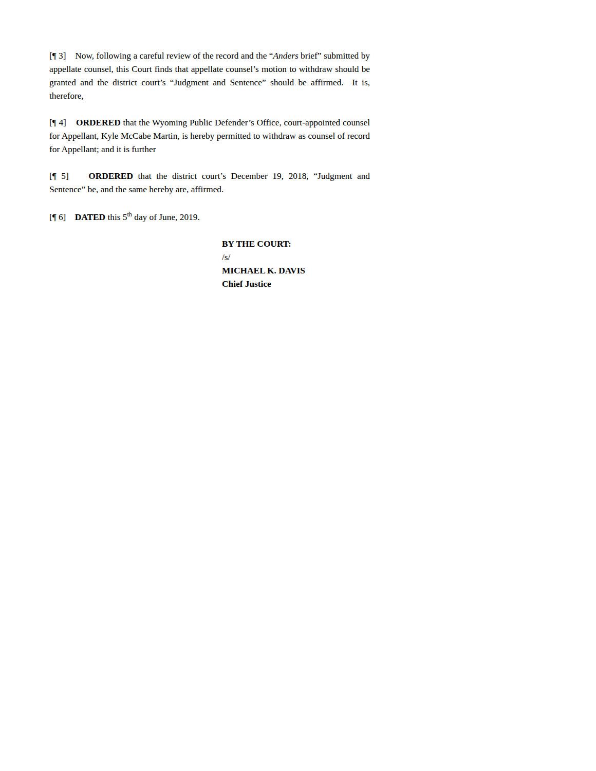[¶ 3] Now, following a careful review of the record and the “Anders brief” submitted by appellate counsel, this Court finds that appellate counsel’s motion to withdraw should be granted and the district court’s “Judgment and Sentence” should be affirmed. It is, therefore,
[¶ 4] ORDERED that the Wyoming Public Defender’s Office, court-appointed counsel for Appellant, Kyle McCabe Martin, is hereby permitted to withdraw as counsel of record for Appellant; and it is further
[¶ 5] ORDERED that the district court’s December 19, 2018, “Judgment and Sentence” be, and the same hereby are, affirmed.
[¶ 6] DATED this 5th day of June, 2019.
BY THE COURT:
/s/
MICHAEL K. DAVIS
Chief Justice